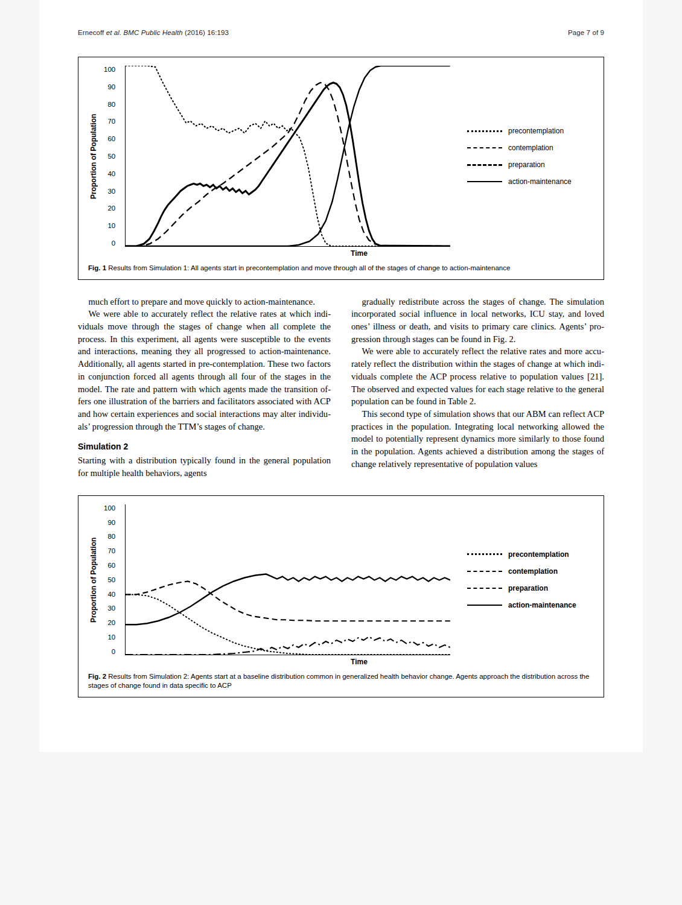Ernecoff et al. BMC Public Health (2016) 16:193
Page 7 of 9
Proportion of Population
100
90
80
70
60
50
40
30
20
10
0
precontemplation
contemplation
preparation
action-maintenance
Time
Fig. 1 Results from Simulation 1: All agents start in precontemplation and move through all of the stages of change to action-maintenance
much effort to prepare and move quickly to action-maintenance.
We were able to accurately reflect the relative rates at which individuals move through the stages of change when all complete the process. In this experiment, all agents were susceptible to the events and interactions, meaning they all progressed to action-maintenance. Additionally, all agents started in pre-contemplation. These two factors in conjunction forced all agents through all four of the stages in the model. The rate and pattern with which agents made the transition offers one illustration of the barriers and facilitators associated with ACP and how certain experiences and social interactions may alter individuals’ progression through the TTM’s stages of change.
Simulation 2
Starting with a distribution typically found in the general population for multiple health behaviors, agents
gradually redistribute across the stages of change. The simulation incorporated social influence in local networks, ICU stay, and loved ones’ illness or death, and visits to primary care clinics. Agents’ progression through stages can be found in Fig. 2.
We were able to accurately reflect the relative rates and more accurately reflect the distribution within the stages of change at which individuals complete the ACP process relative to population values [21]. The observed and expected values for each stage relative to the general population can be found in Table 2.
This second type of simulation shows that our ABM can reflect ACP practices in the population. Integrating local networking allowed the model to potentially represent dynamics more similarly to those found in the population. Agents achieved a distribution among the stages of change relatively representative of population values
Proportion of Population
100
90
80
70
60
50
40
30
20
10
0
precontemplation
contemplation
preparation
action-maintenance
Time
Fig. 2 Results from Simulation 2: Agents start at a baseline distribution common in generalized health behavior change. Agents approach the distribution across the stages of change found in data specific to ACP